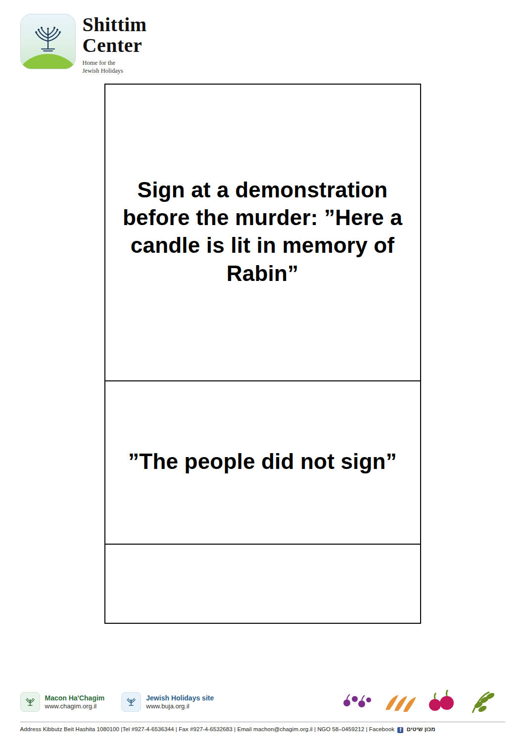Shittim
Center
Home for the
Jewish Holidays
Sign at a demonstration before the murder: ”Here a candle is lit in memory of Rabin”
”The people did not sign”
Macon Ha'Chagim
www.chagim.org.il
Jewish Holidays site
www.buja.org.il
Address Kibbutz Beit Hashita 1080100 |Tel #927-4-6536344 | Fax #927-4-6532683 | Email machon@chagim.org.il | NGO 58–0459212 | Facebook f מכון שיטים